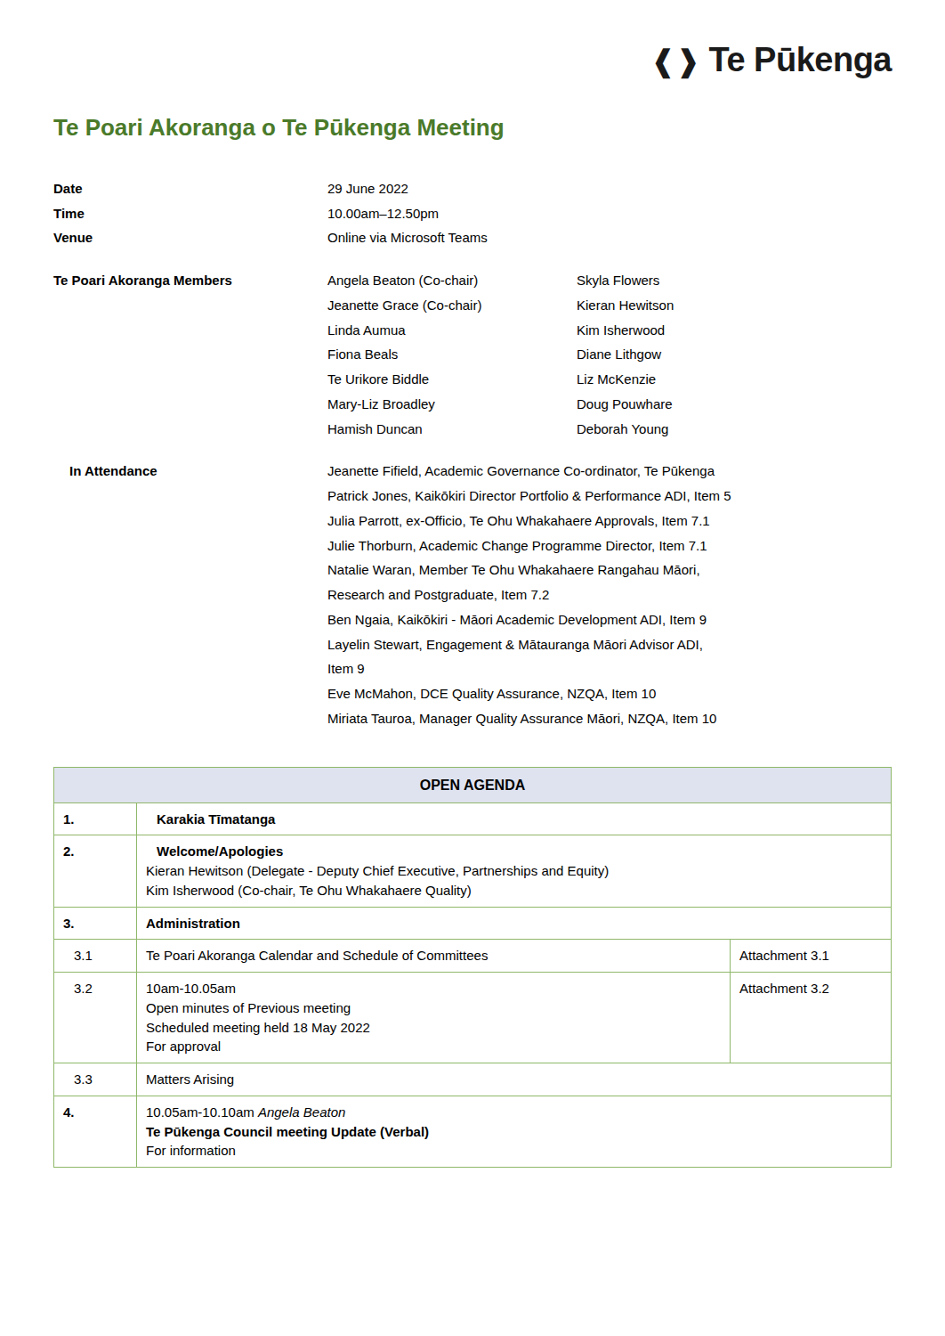❰❱ Te Pūkenga
Te Poari Akoranga o Te Pūkenga Meeting
| Date | 29 June 2022 |
| Time | 10.00am–12.50pm |
| Venue | Online via Microsoft Teams |
| Te Poari Akoranga Members | Angela Beaton (Co-chair) | Skyla Flowers |
| | Jeanette Grace (Co-chair) | Kieran Hewitson |
| | Linda Aumua | Kim Isherwood |
| | Fiona Beals | Diane Lithgow |
| | Te Urikore Biddle | Liz McKenzie |
| | Mary-Liz Broadley | Doug Pouwhare |
| | Hamish Duncan | Deborah Young |
| In Attendance | Jeanette Fifield, Academic Governance Co-ordinator, Te Pūkenga |
| | Patrick Jones, Kaikōkiri Director Portfolio & Performance ADI, Item 5 |
| | Julia Parrott, ex-Officio, Te Ohu Whakahaere Approvals, Item 7.1 |
| | Julie Thorburn, Academic Change Programme Director, Item 7.1 |
| | Natalie Waran, Member Te Ohu Whakahaere Rangahau Māori, |
| | Research and Postgraduate, Item 7.2 |
| | Ben Ngaia, Kaikōkiri - Māori Academic Development ADI, Item 9 |
| | Layelin Stewart, Engagement & Mātauranga Māori Advisor ADI, |
| | Item 9 |
| | Eve McMahon, DCE Quality Assurance, NZQA, Item 10 |
| | Miriata Tauroa, Manager Quality Assurance Māori, NZQA, Item 10 |
| OPEN AGENDA |
| --- |
| 1. | Karakia Tīmatanga |
| 2. | Welcome/Apologies Kieran Hewitson (Delegate - Deputy Chief Executive, Partnerships and Equity) Kim Isherwood (Co-chair, Te Ohu Whakahaere Quality) |
| 3. | Administration |
| 3.1 | Te Poari Akoranga Calendar and Schedule of Committees | Attachment 3.1 |
| 3.2 | 10am-10.05am Open minutes of Previous meeting Scheduled meeting held 18 May 2022 For approval | Attachment 3.2 |
| 3.3 | Matters Arising |
| 4. | 10.05am-10.10am Angela Beaton Te Pūkenga Council meeting Update (Verbal) For information |